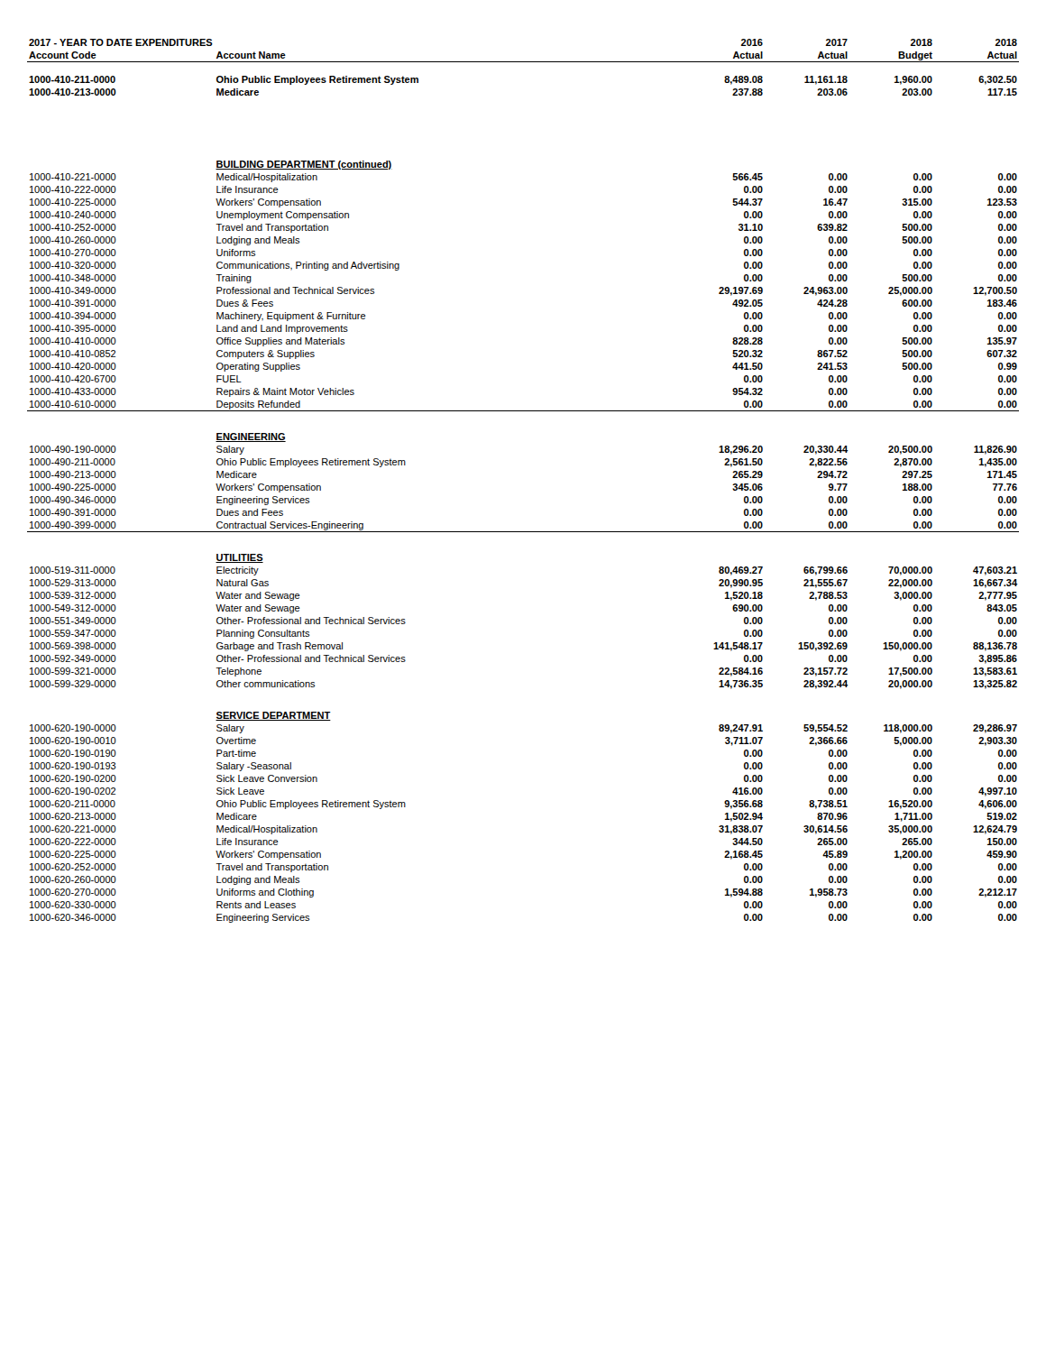| 2017 - YEAR TO DATE EXPENDITURES | | 2016 | 2017 | 2018 | 2018 |
| Account Code | Account Name | Actual | Actual | Budget | Actual |
| 1000-410-211-0000 | Ohio Public Employees Retirement System | 8,489.08 | 11,161.18 | 1,960.00 | 6,302.50 |
| 1000-410-213-0000 | Medicare | 237.88 | 203.06 | 203.00 | 117.15 |
| | BUILDING DEPARTMENT (continued) | | | | |
| 1000-410-221-0000 | Medical/Hospitalization | 566.45 | 0.00 | 0.00 | 0.00 |
| 1000-410-222-0000 | Life Insurance | 0.00 | 0.00 | 0.00 | 0.00 |
| 1000-410-225-0000 | Workers' Compensation | 544.37 | 16.47 | 315.00 | 123.53 |
| 1000-410-240-0000 | Unemployment Compensation | 0.00 | 0.00 | 0.00 | 0.00 |
| 1000-410-252-0000 | Travel and Transportation | 31.10 | 639.82 | 500.00 | 0.00 |
| 1000-410-260-0000 | Lodging and Meals | 0.00 | 0.00 | 500.00 | 0.00 |
| 1000-410-270-0000 | Uniforms | 0.00 | 0.00 | 0.00 | 0.00 |
| 1000-410-320-0000 | Communications, Printing and Advertising | 0.00 | 0.00 | 0.00 | 0.00 |
| 1000-410-348-0000 | Training | 0.00 | 0.00 | 500.00 | 0.00 |
| 1000-410-349-0000 | Professional and Technical Services | 29,197.69 | 24,963.00 | 25,000.00 | 12,700.50 |
| 1000-410-391-0000 | Dues & Fees | 492.05 | 424.28 | 600.00 | 183.46 |
| 1000-410-394-0000 | Machinery, Equipment & Furniture | 0.00 | 0.00 | 0.00 | 0.00 |
| 1000-410-395-0000 | Land and Land Improvements | 0.00 | 0.00 | 0.00 | 0.00 |
| 1000-410-410-0000 | Office Supplies and Materials | 828.28 | 0.00 | 500.00 | 135.97 |
| 1000-410-410-0852 | Computers & Supplies | 520.32 | 867.52 | 500.00 | 607.32 |
| 1000-410-420-0000 | Operating Supplies | 441.50 | 241.53 | 500.00 | 0.99 |
| 1000-410-420-6700 | FUEL | 0.00 | 0.00 | 0.00 | 0.00 |
| 1000-410-433-0000 | Repairs & Maint Motor Vehicles | 954.32 | 0.00 | 0.00 | 0.00 |
| 1000-410-610-0000 | Deposits Refunded | 0.00 | 0.00 | 0.00 | 0.00 |
| | ENGINEERING | | | | |
| 1000-490-190-0000 | Salary | 18,296.20 | 20,330.44 | 20,500.00 | 11,826.90 |
| 1000-490-211-0000 | Ohio Public Employees Retirement System | 2,561.50 | 2,822.56 | 2,870.00 | 1,435.00 |
| 1000-490-213-0000 | Medicare | 265.29 | 294.72 | 297.25 | 171.45 |
| 1000-490-225-0000 | Workers' Compensation | 345.06 | 9.77 | 188.00 | 77.76 |
| 1000-490-346-0000 | Engineering Services | 0.00 | 0.00 | 0.00 | 0.00 |
| 1000-490-391-0000 | Dues and Fees | 0.00 | 0.00 | 0.00 | 0.00 |
| 1000-490-399-0000 | Contractual Services-Engineering | 0.00 | 0.00 | 0.00 | 0.00 |
| | UTILITIES | | | | |
| 1000-519-311-0000 | Electricity | 80,469.27 | 66,799.66 | 70,000.00 | 47,603.21 |
| 1000-529-313-0000 | Natural Gas | 20,990.95 | 21,555.67 | 22,000.00 | 16,667.34 |
| 1000-539-312-0000 | Water and Sewage | 1,520.18 | 2,788.53 | 3,000.00 | 2,777.95 |
| 1000-549-312-0000 | Water and Sewage | 690.00 | 0.00 | 0.00 | 843.05 |
| 1000-551-349-0000 | Other- Professional and Technical Services | 0.00 | 0.00 | 0.00 | 0.00 |
| 1000-559-347-0000 | Planning Consultants | 0.00 | 0.00 | 0.00 | 0.00 |
| 1000-569-398-0000 | Garbage and Trash Removal | 141,548.17 | 150,392.69 | 150,000.00 | 88,136.78 |
| 1000-592-349-0000 | Other- Professional and Technical Services | 0.00 | 0.00 | 0.00 | 3,895.86 |
| 1000-599-321-0000 | Telephone | 22,584.16 | 23,157.72 | 17,500.00 | 13,583.61 |
| 1000-599-329-0000 | Other communications | 14,736.35 | 28,392.44 | 20,000.00 | 13,325.82 |
| | SERVICE DEPARTMENT | | | | |
| 1000-620-190-0000 | Salary | 89,247.91 | 59,554.52 | 118,000.00 | 29,286.97 |
| 1000-620-190-0010 | Overtime | 3,711.07 | 2,366.66 | 5,000.00 | 2,903.30 |
| 1000-620-190-0190 | Part-time | 0.00 | 0.00 | 0.00 | 0.00 |
| 1000-620-190-0193 | Salary -Seasonal | 0.00 | 0.00 | 0.00 | 0.00 |
| 1000-620-190-0200 | Sick Leave Conversion | 0.00 | 0.00 | 0.00 | 0.00 |
| 1000-620-190-0202 | Sick Leave | 416.00 | 0.00 | 0.00 | 4,997.10 |
| 1000-620-211-0000 | Ohio Public Employees Retirement System | 9,356.68 | 8,738.51 | 16,520.00 | 4,606.00 |
| 1000-620-213-0000 | Medicare | 1,502.94 | 870.96 | 1,711.00 | 519.02 |
| 1000-620-221-0000 | Medical/Hospitalization | 31,838.07 | 30,614.56 | 35,000.00 | 12,624.79 |
| 1000-620-222-0000 | Life Insurance | 344.50 | 265.00 | 265.00 | 150.00 |
| 1000-620-225-0000 | Workers' Compensation | 2,168.45 | 45.89 | 1,200.00 | 459.90 |
| 1000-620-252-0000 | Travel and Transportation | 0.00 | 0.00 | 0.00 | 0.00 |
| 1000-620-260-0000 | Lodging and Meals | 0.00 | 0.00 | 0.00 | 0.00 |
| 1000-620-270-0000 | Uniforms and Clothing | 1,594.88 | 1,958.73 | 0.00 | 2,212.17 |
| 1000-620-330-0000 | Rents and Leases | 0.00 | 0.00 | 0.00 | 0.00 |
| 1000-620-346-0000 | Engineering Services | 0.00 | 0.00 | 0.00 | 0.00 |